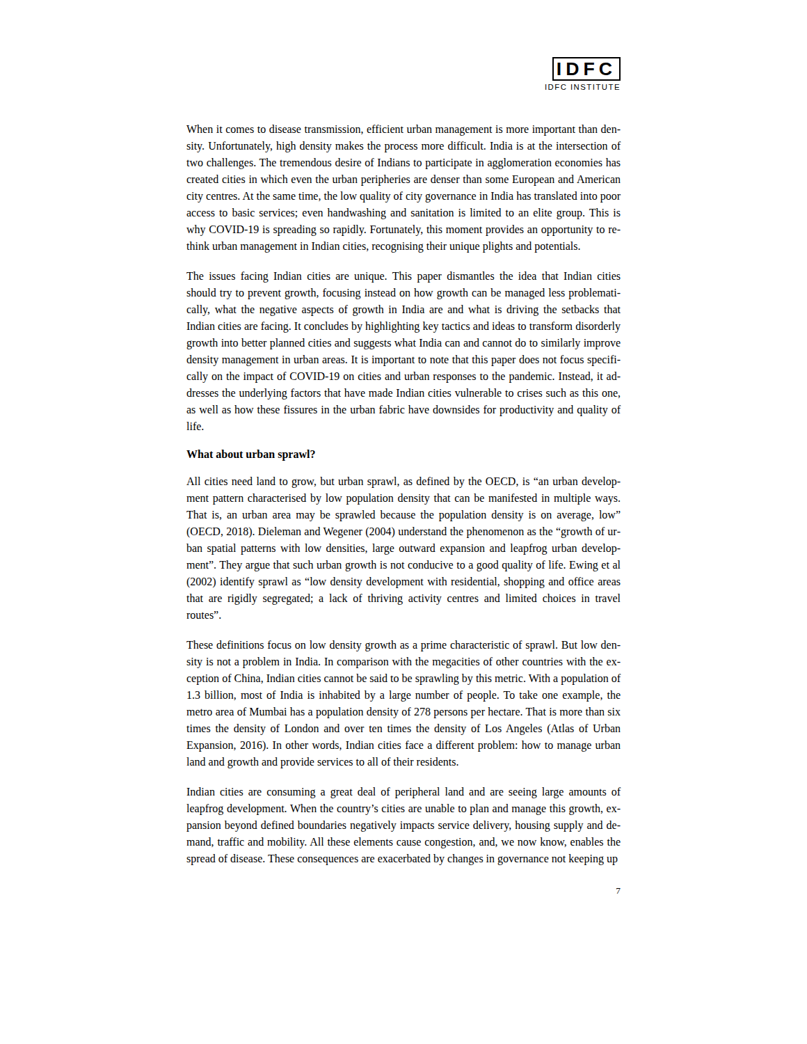IDFC
IDFC INSTITUTE
When it comes to disease transmission, efficient urban management is more important than density. Unfortunately, high density makes the process more difficult. India is at the intersection of two challenges. The tremendous desire of Indians to participate in agglomeration economies has created cities in which even the urban peripheries are denser than some European and American city centres. At the same time, the low quality of city governance in India has translated into poor access to basic services; even handwashing and sanitation is limited to an elite group. This is why COVID-19 is spreading so rapidly. Fortunately, this moment provides an opportunity to rethink urban management in Indian cities, recognising their unique plights and potentials.
The issues facing Indian cities are unique. This paper dismantles the idea that Indian cities should try to prevent growth, focusing instead on how growth can be managed less problematically, what the negative aspects of growth in India are and what is driving the setbacks that Indian cities are facing. It concludes by highlighting key tactics and ideas to transform disorderly growth into better planned cities and suggests what India can and cannot do to similarly improve density management in urban areas. It is important to note that this paper does not focus specifically on the impact of COVID-19 on cities and urban responses to the pandemic. Instead, it addresses the underlying factors that have made Indian cities vulnerable to crises such as this one, as well as how these fissures in the urban fabric have downsides for productivity and quality of life.
What about urban sprawl?
All cities need land to grow, but urban sprawl, as defined by the OECD, is “an urban development pattern characterised by low population density that can be manifested in multiple ways. That is, an urban area may be sprawled because the population density is on average, low” (OECD, 2018). Dieleman and Wegener (2004) understand the phenomenon as the “growth of urban spatial patterns with low densities, large outward expansion and leapfrog urban development”. They argue that such urban growth is not conducive to a good quality of life. Ewing et al (2002) identify sprawl as “low density development with residential, shopping and office areas that are rigidly segregated; a lack of thriving activity centres and limited choices in travel routes”.
These definitions focus on low density growth as a prime characteristic of sprawl. But low density is not a problem in India. In comparison with the megacities of other countries with the exception of China, Indian cities cannot be said to be sprawling by this metric. With a population of 1.3 billion, most of India is inhabited by a large number of people. To take one example, the metro area of Mumbai has a population density of 278 persons per hectare. That is more than six times the density of London and over ten times the density of Los Angeles (Atlas of Urban Expansion, 2016). In other words, Indian cities face a different problem: how to manage urban land and growth and provide services to all of their residents.
Indian cities are consuming a great deal of peripheral land and are seeing large amounts of leapfrog development. When the country’s cities are unable to plan and manage this growth, expansion beyond defined boundaries negatively impacts service delivery, housing supply and demand, traffic and mobility. All these elements cause congestion, and, we now know, enables the spread of disease. These consequences are exacerbated by changes in governance not keeping up
7